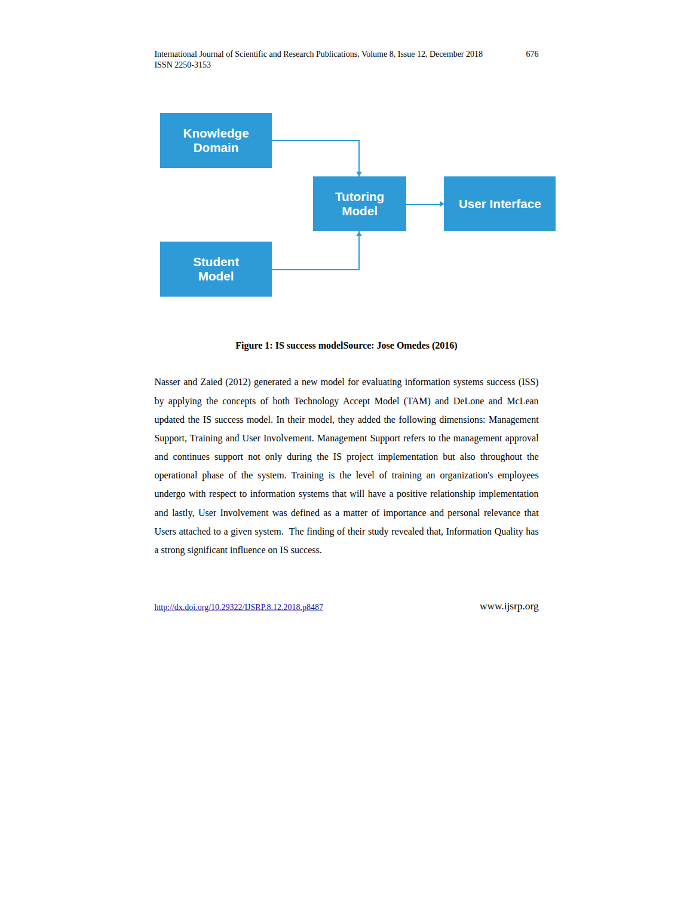International Journal of Scientific and Research Publications, Volume 8, Issue 12, December 2018
ISSN 2250-3153
676
Knowledge
Domain
Student
Model
Tutoring
Model
User Interface
Figure 1: IS success modelSource: Jose Omedes (2016)
Nasser and Zaied (2012) generated a new model for evaluating information systems success (ISS) by applying the concepts of both Technology Accept Model (TAM) and DeLone and McLean updated the IS success model. In their model, they added the following dimensions: Management Support, Training and User Involvement. Management Support refers to the management approval and continues support not only during the IS project implementation but also throughout the operational phase of the system. Training is the level of training an organization's employees undergo with respect to information systems that will have a positive relationship implementation and lastly, User Involvement was defined as a matter of importance and personal relevance that Users attached to a given system. The finding of their study revealed that, Information Quality has a strong significant influence on IS success.
http://dx.doi.org/10.29322/IJSRP.8.12.2018.p8487 www.ijsrp.org